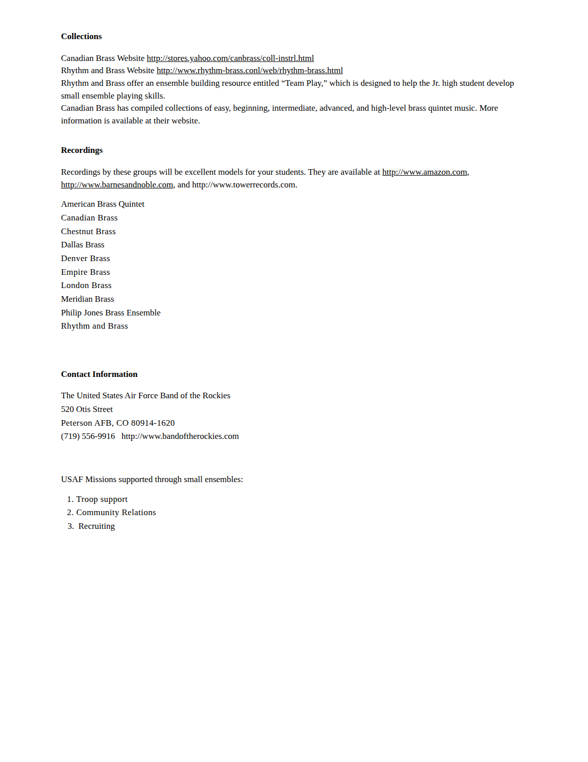Collections
Canadian Brass Website http://stores.yahoo.com/canbrass/coll-instrl.html
Rhythm and Brass Website http://www.rhythm-brass.conl/web/rhythm-brass.html
Rhythm and Brass offer an ensemble building resource entitled “Team Play,” which is designed to help the Jr. high student develop small ensemble playing skills.
Canadian Brass has compiled collections of easy, beginning, intermediate, advanced, and high-level brass quintet music. More information is available at their website.
Recordings
Recordings by these groups will be excellent models for your students. They are available at http://www.amazon.com, http://www.barnesandnoble.com, and http://www.towerrecords.com.
American Brass Quintet
Canadian Brass
Chestnut Brass
Dallas Brass
Denver Brass
Empire Brass
London Brass
Meridian Brass
Philip Jones Brass Ensemble
Rhythm and Brass
Contact Information
The United States Air Force Band of the Rockies
520 Otis Street
Peterson AFB, CO 80914-1620
(719) 556-9916 http://www.bandoftherockies.com
USAF Missions supported through small ensembles:
Troop support
Community Relations
Recruiting